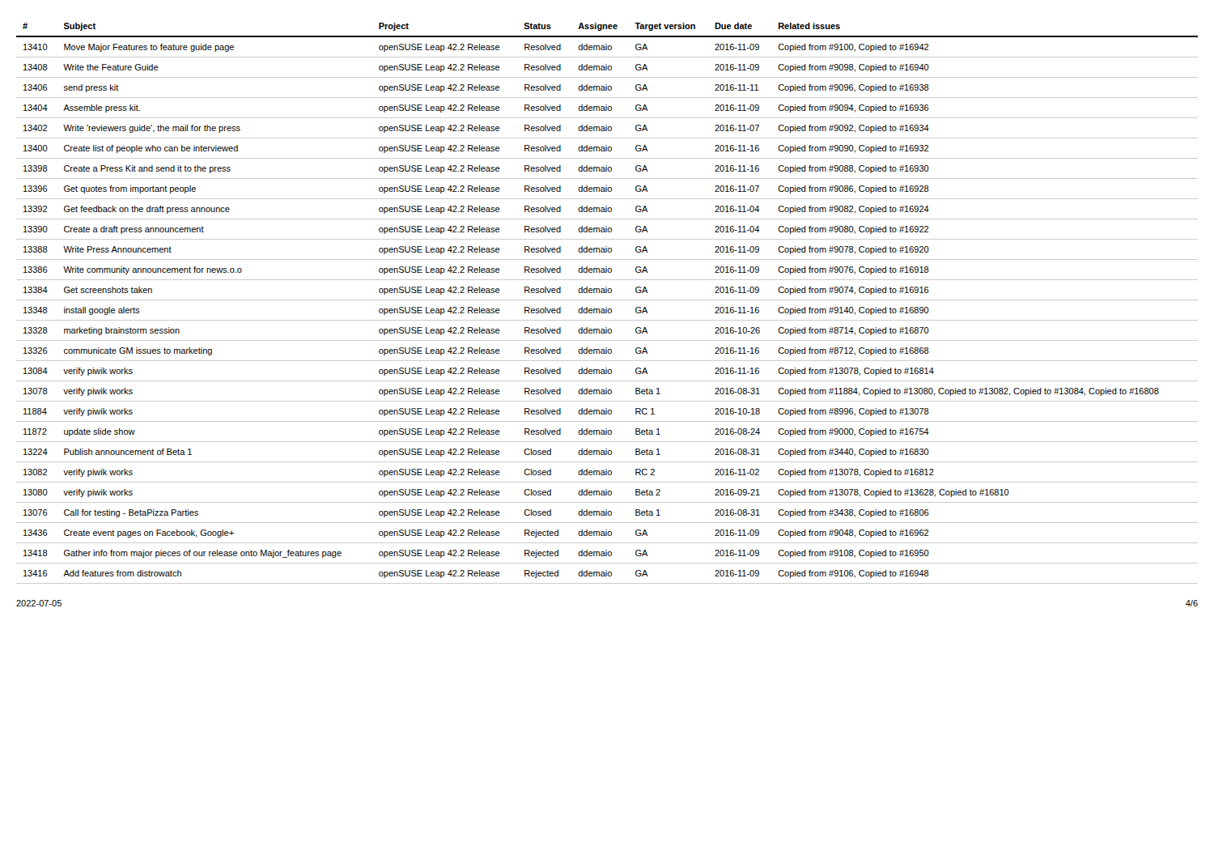| # | Subject | Project | Status | Assignee | Target version | Due date | Related issues |
| --- | --- | --- | --- | --- | --- | --- | --- |
| 13410 | Move Major Features to feature guide page | openSUSE Leap 42.2 Release | Resolved | ddemaio | GA | 2016-11-09 | Copied from #9100, Copied to #16942 |
| 13408 | Write the Feature Guide | openSUSE Leap 42.2 Release | Resolved | ddemaio | GA | 2016-11-09 | Copied from #9098, Copied to #16940 |
| 13406 | send press kit | openSUSE Leap 42.2 Release | Resolved | ddemaio | GA | 2016-11-11 | Copied from #9096, Copied to #16938 |
| 13404 | Assemble press kit. | openSUSE Leap 42.2 Release | Resolved | ddemaio | GA | 2016-11-09 | Copied from #9094, Copied to #16936 |
| 13402 | Write 'reviewers guide', the mail for the press | openSUSE Leap 42.2 Release | Resolved | ddemaio | GA | 2016-11-07 | Copied from #9092, Copied to #16934 |
| 13400 | Create list of people who can be interviewed | openSUSE Leap 42.2 Release | Resolved | ddemaio | GA | 2016-11-16 | Copied from #9090, Copied to #16932 |
| 13398 | Create a Press Kit and send it to the press | openSUSE Leap 42.2 Release | Resolved | ddemaio | GA | 2016-11-16 | Copied from #9088, Copied to #16930 |
| 13396 | Get quotes from important people | openSUSE Leap 42.2 Release | Resolved | ddemaio | GA | 2016-11-07 | Copied from #9086, Copied to #16928 |
| 13392 | Get feedback on the draft press announce | openSUSE Leap 42.2 Release | Resolved | ddemaio | GA | 2016-11-04 | Copied from #9082, Copied to #16924 |
| 13390 | Create a draft press announcement | openSUSE Leap 42.2 Release | Resolved | ddemaio | GA | 2016-11-04 | Copied from #9080, Copied to #16922 |
| 13388 | Write Press Announcement | openSUSE Leap 42.2 Release | Resolved | ddemaio | GA | 2016-11-09 | Copied from #9078, Copied to #16920 |
| 13386 | Write community announcement for news.o.o | openSUSE Leap 42.2 Release | Resolved | ddemaio | GA | 2016-11-09 | Copied from #9076, Copied to #16918 |
| 13384 | Get screenshots taken | openSUSE Leap 42.2 Release | Resolved | ddemaio | GA | 2016-11-09 | Copied from #9074, Copied to #16916 |
| 13348 | install google alerts | openSUSE Leap 42.2 Release | Resolved | ddemaio | GA | 2016-11-16 | Copied from #9140, Copied to #16890 |
| 13328 | marketing brainstorm session | openSUSE Leap 42.2 Release | Resolved | ddemaio | GA | 2016-10-26 | Copied from #8714, Copied to #16870 |
| 13326 | communicate GM issues to marketing | openSUSE Leap 42.2 Release | Resolved | ddemaio | GA | 2016-11-16 | Copied from #8712, Copied to #16868 |
| 13084 | verify piwik works | openSUSE Leap 42.2 Release | Resolved | ddemaio | GA | 2016-11-16 | Copied from #13078, Copied to #16814 |
| 13078 | verify piwik works | openSUSE Leap 42.2 Release | Resolved | ddemaio | Beta 1 | 2016-08-31 | Copied from #11884, Copied to #13080, Copied to #13082, Copied to #13084, Copied to #16808 |
| 11884 | verify piwik works | openSUSE Leap 42.2 Release | Resolved | ddemaio | RC 1 | 2016-10-18 | Copied from #8996, Copied to #13078 |
| 11872 | update slide show | openSUSE Leap 42.2 Release | Resolved | ddemaio | Beta 1 | 2016-08-24 | Copied from #9000, Copied to #16754 |
| 13224 | Publish announcement of Beta 1 | openSUSE Leap 42.2 Release | Closed | ddemaio | Beta 1 | 2016-08-31 | Copied from #3440, Copied to #16830 |
| 13082 | verify piwik works | openSUSE Leap 42.2 Release | Closed | ddemaio | RC 2 | 2016-11-02 | Copied from #13078, Copied to #16812 |
| 13080 | verify piwik works | openSUSE Leap 42.2 Release | Closed | ddemaio | Beta 2 | 2016-09-21 | Copied from #13078, Copied to #13628, Copied to #16810 |
| 13076 | Call for testing - BetaPizza Parties | openSUSE Leap 42.2 Release | Closed | ddemaio | Beta 1 | 2016-08-31 | Copied from #3438, Copied to #16806 |
| 13436 | Create event pages on Facebook, Google+ | openSUSE Leap 42.2 Release | Rejected | ddemaio | GA | 2016-11-09 | Copied from #9048, Copied to #16962 |
| 13418 | Gather info from major pieces of our release onto Major_features page | openSUSE Leap 42.2 Release | Rejected | ddemaio | GA | 2016-11-09 | Copied from #9108, Copied to #16950 |
| 13416 | Add features from distrowatch | openSUSE Leap 42.2 Release | Rejected | ddemaio | GA | 2016-11-09 | Copied from #9106, Copied to #16948 |
2022-07-05 4/6